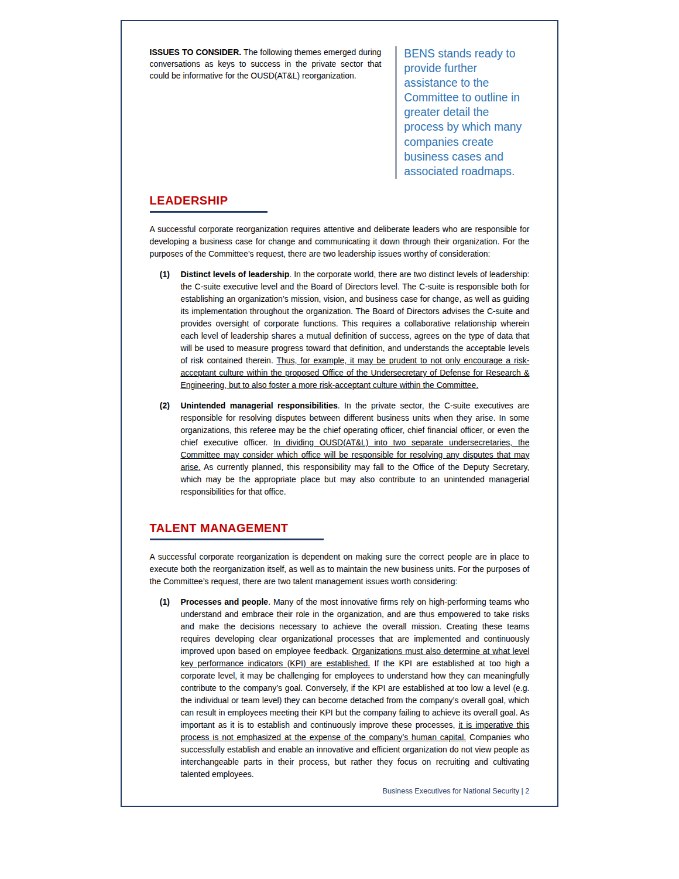ISSUES TO CONSIDER. The following themes emerged during conversations as keys to success in the private sector that could be informative for the OUSD(AT&L) reorganization.
BENS stands ready to provide further assistance to the Committee to outline in greater detail the process by which many companies create business cases and associated roadmaps.
LEADERSHIP
A successful corporate reorganization requires attentive and deliberate leaders who are responsible for developing a business case for change and communicating it down through their organization. For the purposes of the Committee’s request, there are two leadership issues worthy of consideration:
(1) Distinct levels of leadership. In the corporate world, there are two distinct levels of leadership: the C-suite executive level and the Board of Directors level. The C-suite is responsible both for establishing an organization’s mission, vision, and business case for change, as well as guiding its implementation throughout the organization. The Board of Directors advises the C-suite and provides oversight of corporate functions. This requires a collaborative relationship wherein each level of leadership shares a mutual definition of success, agrees on the type of data that will be used to measure progress toward that definition, and understands the acceptable levels of risk contained therein. Thus, for example, it may be prudent to not only encourage a risk-acceptant culture within the proposed Office of the Undersecretary of Defense for Research & Engineering, but to also foster a more risk-acceptant culture within the Committee.
(2) Unintended managerial responsibilities. In the private sector, the C-suite executives are responsible for resolving disputes between different business units when they arise. In some organizations, this referee may be the chief operating officer, chief financial officer, or even the chief executive officer. In dividing OUSD(AT&L) into two separate undersecretaries, the Committee may consider which office will be responsible for resolving any disputes that may arise. As currently planned, this responsibility may fall to the Office of the Deputy Secretary, which may be the appropriate place but may also contribute to an unintended managerial responsibilities for that office.
TALENT MANAGEMENT
A successful corporate reorganization is dependent on making sure the correct people are in place to execute both the reorganization itself, as well as to maintain the new business units. For the purposes of the Committee’s request, there are two talent management issues worth considering:
(1) Processes and people. Many of the most innovative firms rely on high-performing teams who understand and embrace their role in the organization, and are thus empowered to take risks and make the decisions necessary to achieve the overall mission. Creating these teams requires developing clear organizational processes that are implemented and continuously improved upon based on employee feedback. Organizations must also determine at what level key performance indicators (KPI) are established. If the KPI are established at too high a corporate level, it may be challenging for employees to understand how they can meaningfully contribute to the company’s goal. Conversely, if the KPI are established at too low a level (e.g. the individual or team level) they can become detached from the company’s overall goal, which can result in employees meeting their KPI but the company failing to achieve its overall goal. As important as it is to establish and continuously improve these processes, it is imperative this process is not emphasized at the expense of the company’s human capital. Companies who successfully establish and enable an innovative and efficient organization do not view people as interchangeable parts in their process, but rather they focus on recruiting and cultivating talented employees.
Business Executives for National Security | 2